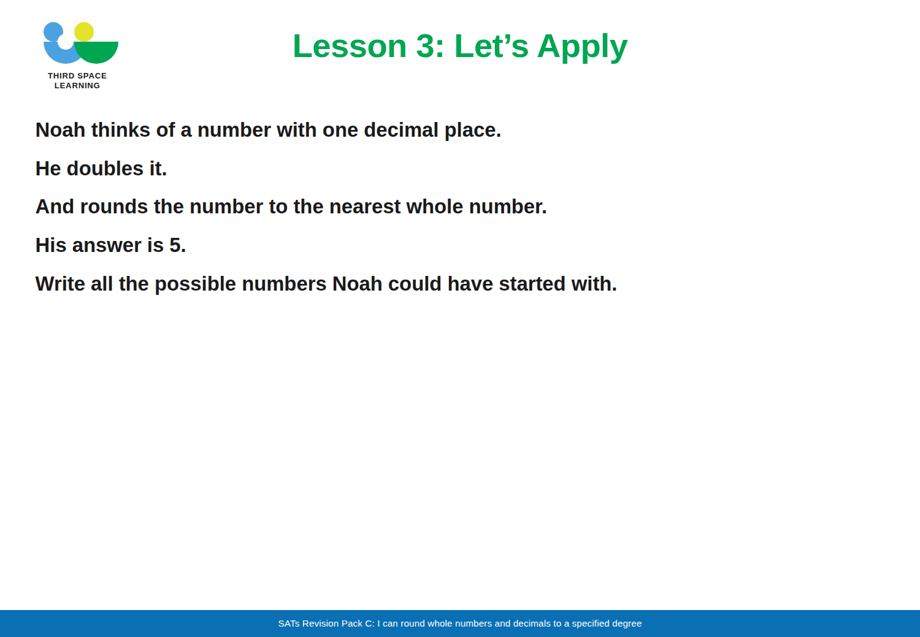THIRD SPACE
LEARNING
Lesson 3: Let’s Apply
Noah thinks of a number with one decimal place.
He doubles it.
And rounds the number to the nearest whole number.
His answer is 5.
Write all the possible numbers Noah could have started with.
SATs Revision Pack C: I can round whole numbers and decimals to a specified degree